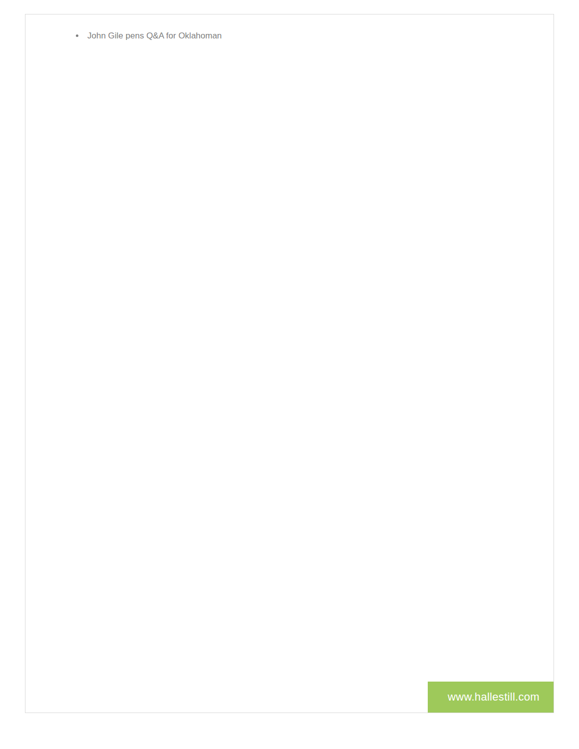John Gile pens Q&A for Oklahoman
www.hallestill.com